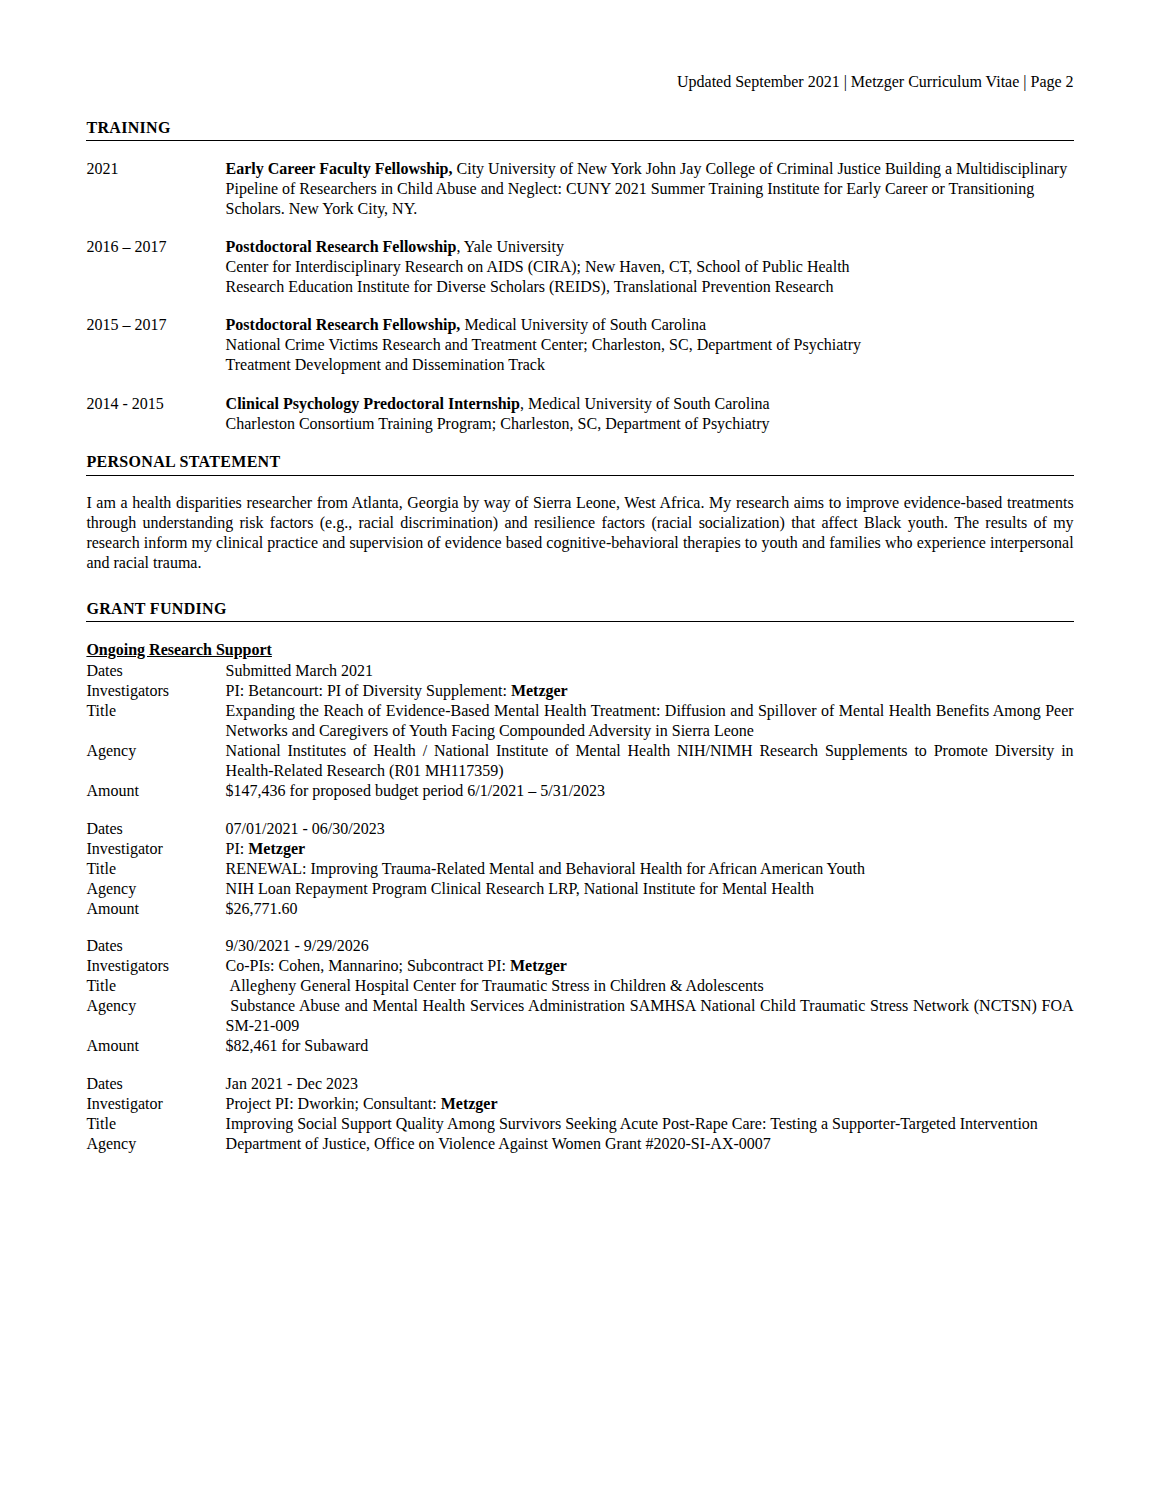Updated September 2021 | Metzger Curriculum Vitae | Page 2
TRAINING
2021
Early Career Faculty Fellowship, City University of New York John Jay College of Criminal Justice Building a Multidisciplinary Pipeline of Researchers in Child Abuse and Neglect: CUNY 2021 Summer Training Institute for Early Career or Transitioning Scholars. New York City, NY.
2016 – 2017
Postdoctoral Research Fellowship, Yale University
Center for Interdisciplinary Research on AIDS (CIRA); New Haven, CT, School of Public Health
Research Education Institute for Diverse Scholars (REIDS), Translational Prevention Research
2015 – 2017
Postdoctoral Research Fellowship, Medical University of South Carolina
National Crime Victims Research and Treatment Center; Charleston, SC, Department of Psychiatry
Treatment Development and Dissemination Track
2014 - 2015
Clinical Psychology Predoctoral Internship, Medical University of South Carolina
Charleston Consortium Training Program; Charleston, SC, Department of Psychiatry
PERSONAL STATEMENT
I am a health disparities researcher from Atlanta, Georgia by way of Sierra Leone, West Africa. My research aims to improve evidence-based treatments through understanding risk factors (e.g., racial discrimination) and resilience factors (racial socialization) that affect Black youth. The results of my research inform my clinical practice and supervision of evidence based cognitive-behavioral therapies to youth and families who experience interpersonal and racial trauma.
GRANT FUNDING
Ongoing Research Support
| Dates | Submitted March 2021 |
| Investigators | PI: Betancourt: PI of Diversity Supplement: Metzger |
| Title | Expanding the Reach of Evidence-Based Mental Health Treatment: Diffusion and Spillover of Mental Health Benefits Among Peer Networks and Caregivers of Youth Facing Compounded Adversity in Sierra Leone |
| Agency | National Institutes of Health / National Institute of Mental Health NIH/NIMH Research Supplements to Promote Diversity in Health-Related Research (R01 MH117359) |
| Amount | $147,436 for proposed budget period 6/1/2021 – 5/31/2023 |
| Dates | 07/01/2021 - 06/30/2023 |
| Investigator | PI: Metzger |
| Title | RENEWAL: Improving Trauma-Related Mental and Behavioral Health for African American Youth |
| Agency | NIH Loan Repayment Program Clinical Research LRP, National Institute for Mental Health |
| Amount | $26,771.60 |
| Dates | 9/30/2021 - 9/29/2026 |
| Investigators | Co-PIs: Cohen, Mannarino; Subcontract PI: Metzger |
| Title | Allegheny General Hospital Center for Traumatic Stress in Children & Adolescents |
| Agency | Substance Abuse and Mental Health Services Administration SAMHSA National Child Traumatic Stress Network (NCTSN) FOA SM-21-009 |
| Amount | $82,461 for Subaward |
| Dates | Jan 2021 - Dec 2023 |
| Investigator | Project PI: Dworkin; Consultant: Metzger |
| Title | Improving Social Support Quality Among Survivors Seeking Acute Post-Rape Care: Testing a Supporter-Targeted Intervention |
| Agency | Department of Justice, Office on Violence Against Women Grant #2020-SI-AX-0007 |